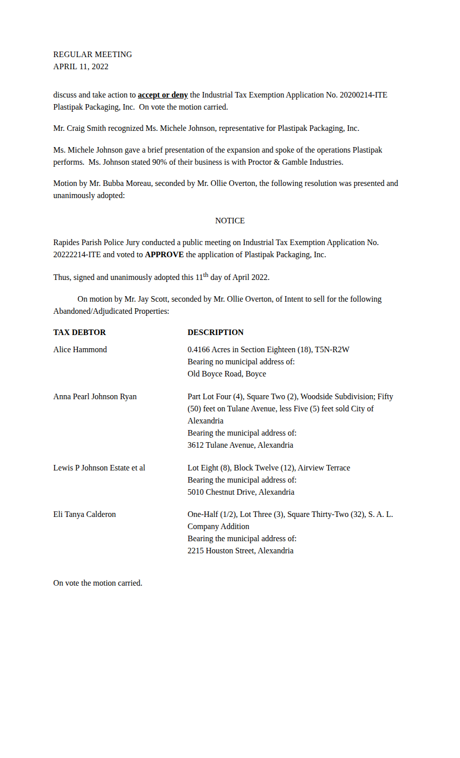REGULAR MEETING
APRIL 11, 2022
discuss and take action to accept or deny the Industrial Tax Exemption Application No. 20200214-ITE Plastipak Packaging, Inc. On vote the motion carried.
Mr. Craig Smith recognized Ms. Michele Johnson, representative for Plastipak Packaging, Inc.
Ms. Michele Johnson gave a brief presentation of the expansion and spoke of the operations Plastipak performs. Ms. Johnson stated 90% of their business is with Proctor & Gamble Industries.
Motion by Mr. Bubba Moreau, seconded by Mr. Ollie Overton, the following resolution was presented and unanimously adopted:
NOTICE
Rapides Parish Police Jury conducted a public meeting on Industrial Tax Exemption Application No. 20222214-ITE and voted to APPROVE the application of Plastipak Packaging, Inc.
Thus, signed and unanimously adopted this 11th day of April 2022.
On motion by Mr. Jay Scott, seconded by Mr. Ollie Overton, of Intent to sell for the following Abandoned/Adjudicated Properties:
| TAX DEBTOR | DESCRIPTION |
| --- | --- |
| Alice Hammond | 0.4166 Acres in Section Eighteen (18), T5N-R2W Bearing no municipal address of: Old Boyce Road, Boyce |
| Anna Pearl Johnson Ryan | Part Lot Four (4), Square Two (2), Woodside Subdivision; Fifty (50) feet on Tulane Avenue, less Five (5) feet sold City of Alexandria Bearing the municipal address of: 3612 Tulane Avenue, Alexandria |
| Lewis P Johnson Estate et al | Lot Eight (8), Block Twelve (12), Airview Terrace Bearing the municipal address of: 5010 Chestnut Drive, Alexandria |
| Eli Tanya Calderon | One-Half (1/2), Lot Three (3), Square Thirty-Two (32), S. A. L. Company Addition Bearing the municipal address of: 2215 Houston Street, Alexandria |
On vote the motion carried.